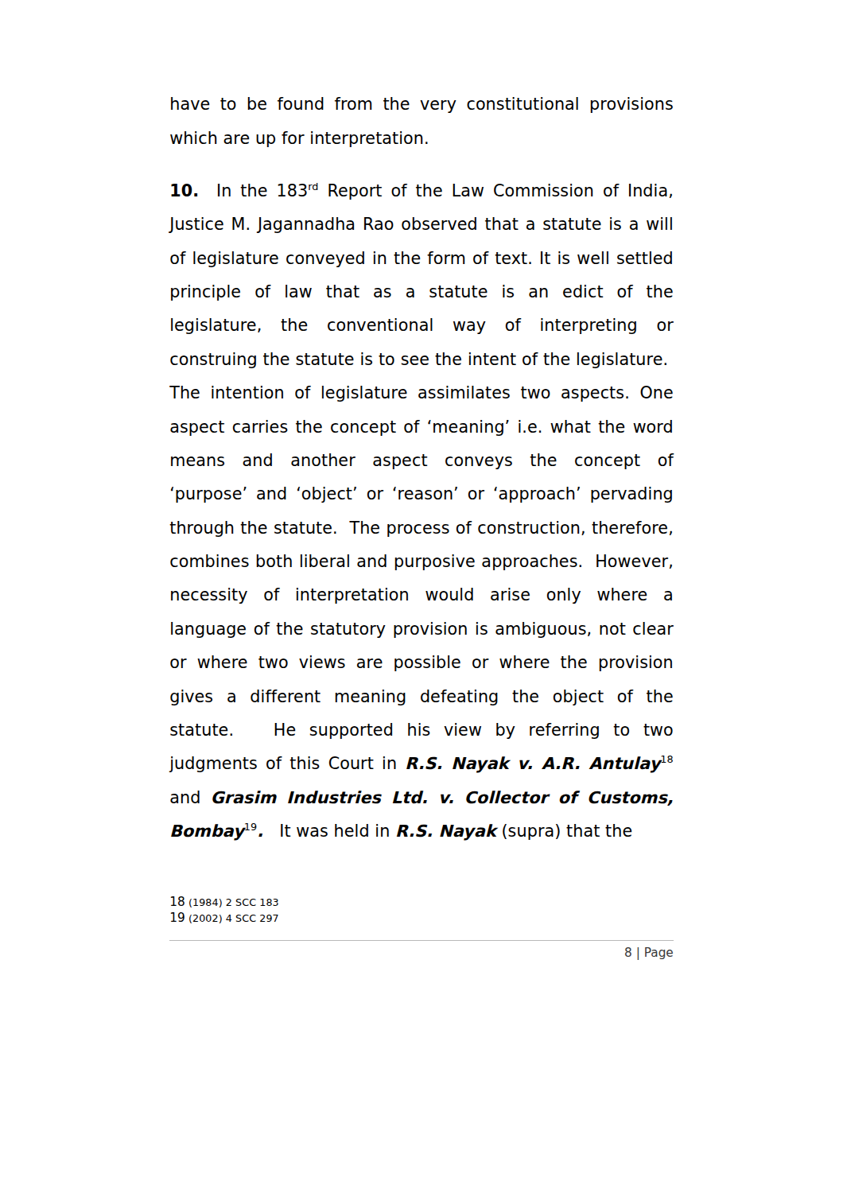have to be found from the very constitutional provisions which are up for interpretation.
10. In the 183rd Report of the Law Commission of India, Justice M. Jagannadha Rao observed that a statute is a will of legislature conveyed in the form of text. It is well settled principle of law that as a statute is an edict of the legislature, the conventional way of interpreting or construing the statute is to see the intent of the legislature. The intention of legislature assimilates two aspects. One aspect carries the concept of ‘meaning’ i.e. what the word means and another aspect conveys the concept of ‘purpose’ and ‘object’ or ‘reason’ or ‘approach’ pervading through the statute. The process of construction, therefore, combines both liberal and purposive approaches. However, necessity of interpretation would arise only where a language of the statutory provision is ambiguous, not clear or where two views are possible or where the provision gives a different meaning defeating the object of the statute. He supported his view by referring to two judgments of this Court in R.S. Nayak v. A.R. Antulay18 and Grasim Industries Ltd. v. Collector of Customs, Bombay19. It was held in R.S. Nayak (supra) that the
18 (1984) 2 SCC 183
19 (2002) 4 SCC 297
8 | Page